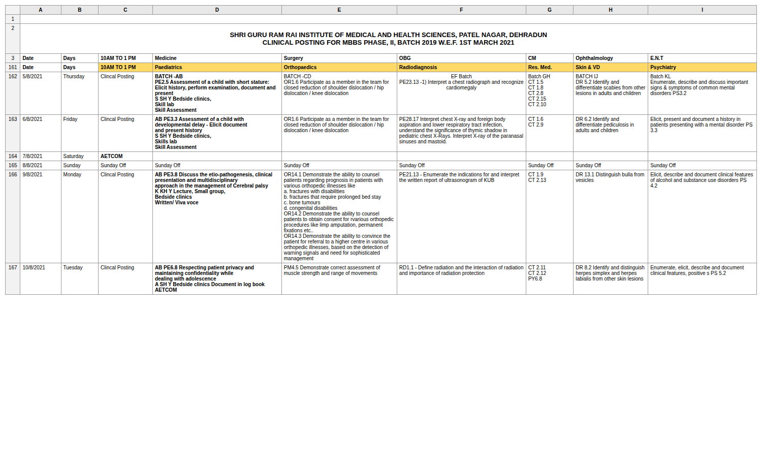| | A | B | C | D | E | F | G | H | I |
| 1 | |
| 2 | SHRI GURU RAM RAI INSTITUTE OF MEDICAL AND HEALTH SCIENCES, PATEL NAGAR, DEHRADUN CLINICAL POSTING FOR MBBS PHASE, II, BATCH 2019 W.E.F. 1ST MARCH 2021 |
| 3 | Date | Days | 10AM TO 1 PM | Medicine | Surgery | OBG | CM | Ophthalmology | E.N.T |
| 161 | Date | Days | 10AM TO 1 PM | Paediatrics | Orthopaedics | Radiodiagnosis | Res. Med. | Skin & VD | Psychiatry |
| 162 | 5/8/2021 | Thursday | Clincal Posting | BATCH -AB PE2.5 Assessment of a child with short stature: Elicit history, perform examination, document and present S SH Y Bedside clinics, Skill lab Skill Assessment | BATCH -CD OR1.6 Participate as a member in the team for closed reduction of shoulder dislocation / hip dislocation / knee dislocation | EF Batch PE23.13 -1) Interpret a chest radiograph and recognize cardiomegaly | Batch GH CT 1.5 CT 1.8 CT 2.8 CT 2.15 CT 2.10 | BATCH IJ DR 5.2 Identify and differentiate scabies from other lesions in adults and children | Batch KL Enumerate, describe and discuss important signs & symptoms of common mental disorders PS3.2 |
| 163 | 6/8/2021 | Friday | Clincal Posting | AB PE3.3 Assessment of a child with developmental delay - Elicit document and present history S SH Y Bedside clinics, Skills lab Skill Assessment | OR1.6 Participate as a member in the team for closed reduction of shoulder dislocation / hip dislocation / knee dislocation | PE28.17 Interpret chest X-ray and foreign body aspiration and lower respiratory tract infection, understand the significance of thymic shadow in pediatric chest X-Rays. Interpret X-ray of the paranasal sinuses and mastoid. | CT 1.6 CT 2.9 | DR 6.2 Identify and differentiate pediculosis in adults and children | Elicit, present and document a history in patients presenting with a mental disorder PS 3.3 |
| 164 | 7/8/2021 | Saturday | AETCOM | | | | | | |
| 165 | 8/8/2021 | Sunday | Sunday Off | Sunday Off | Sunday Off | Sunday Off | Sunday Off | Sunday Off | Sunday Off |
| 166 | 9/8/2021 | Monday | Clincal Posting | AB PE3.8 Discuss the etio-pathogenesis, clinical presentation and multidisciplinary approach in the management of Cerebral palsy K KH Y Lecture, Small group, Bedside clinics Written/ Viva voce | OR14.1 Demonstrate the ability to counsel patients regarding prognosis in patients with various orthopedic illnesses like a. fractures with disabilities b. fractures that require prolonged bed stay c. bone tumours d. congenital disabilities OR14.2 Demonstrate the ability to counsel patients to obtain consent for rvarious orthopedic procedures like limp amputation, permanent fixations etc.. OR14.3 Demonstrate the ability to convince the patient for referral to a higher centre in various orthopedic illnesses, based on the detection of warning signals and need for sophisticated management | PE21.13 - Enumerate the indications for and interpret the written report of ultrasonogram of KUB | CT 1.9 CT 2.13 | DR 13.1 Distinguish bulla from vesicles | Elicit, describe and document clinical features of alcohol and substance use disorders PS 4.2 |
| 167 | 10/8/2021 | Tuesday | Clincal Posting | AB PE6.8 Respecting patient privacy and maintaining confidentiality while dealing with adolescence A SH Y Bedside clinics Document in log book AETCOM | PM4.5 Demonstrate correct assessment of muscle strength and range of movements | RD1.1 - Define radiation and the interaction of radiation and importance of radiation protection | CT 2.11 CT 2.12 PY6.8 | DR 8.2 Identify and distinguish herpes simplex and herpes labialis from other skin lesions | Enumerate, elicit, describe and document clinical features, positive s PS 5.2 |